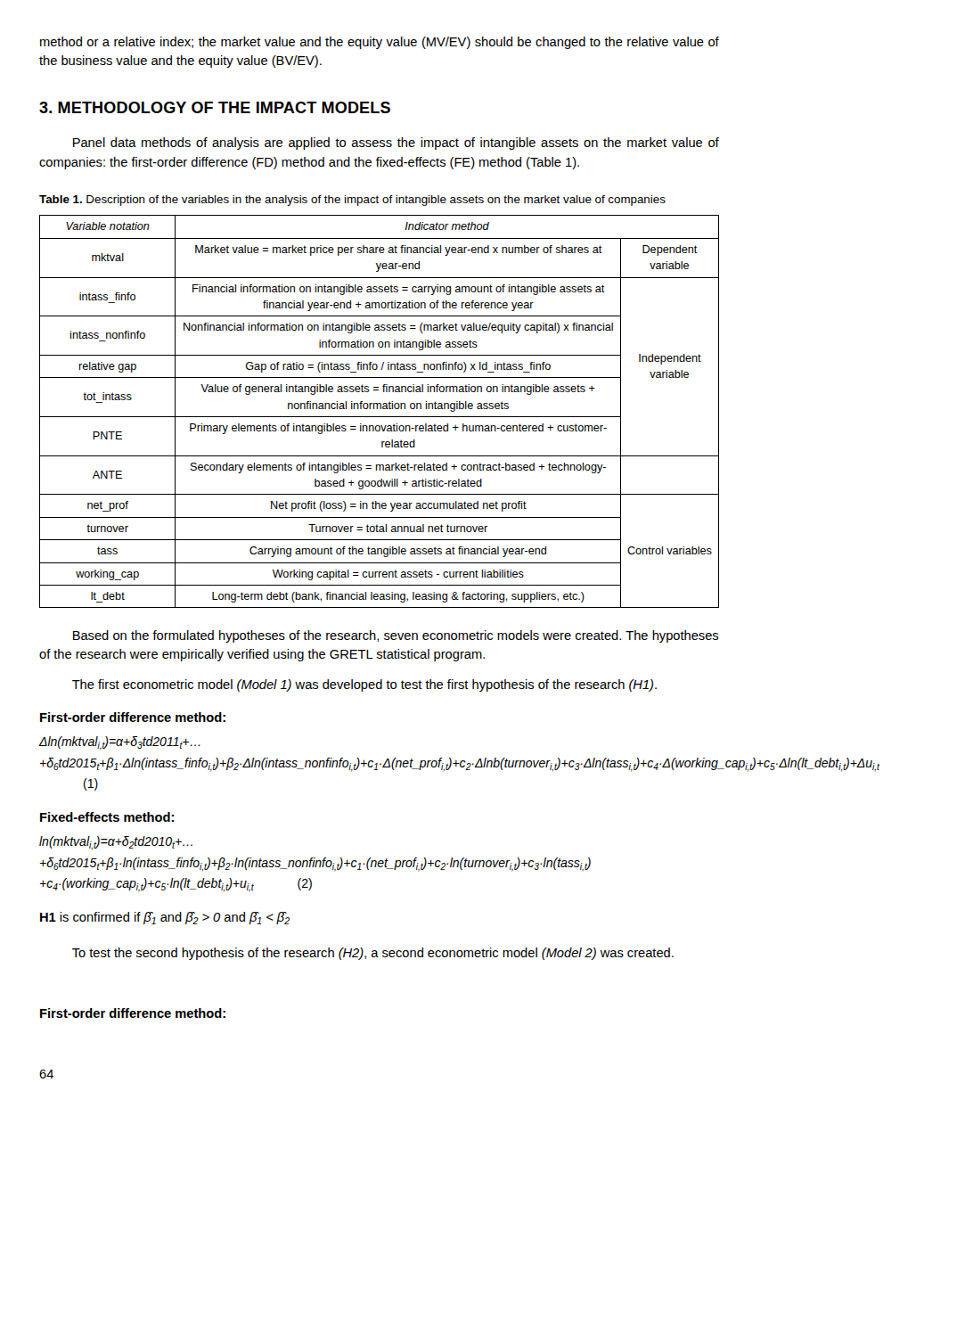method or a relative index; the market value and the equity value (MV/EV) should be changed to the relative value of the business value and the equity value (BV/EV).
3. METHODOLOGY OF THE IMPACT MODELS
Panel data methods of analysis are applied to assess the impact of intangible assets on the market value of companies: the first-order difference (FD) method and the fixed-effects (FE) method (Table 1).
Table 1. Description of the variables in the analysis of the impact of intangible assets on the market value of companies
| Variable notation | Indicator method |
| mktval | Market value = market price per share at financial year-end x number of shares at year-end | Dependent variable |
| intass_finfo | Financial information on intangible assets = carrying amount of intangible assets at financial year-end + amortization of the reference year | Independent variable |
| intass_nonfinfo | Nonfinancial information on intangible assets = (market value/equity capital) x financial information on intangible assets |
| relative gap | Gap of ratio = (intass_finfo / intass_nonfinfo) x ld_intass_finfo |
| tot_intass | Value of general intangible assets = financial information on intangible assets + nonfinancial information on intangible assets |
| PNTE | Primary elements of intangibles = innovation-related + human-centered + customer-related |
| ANTE | Secondary elements of intangibles = market-related + contract-based + technology-based + goodwill + artistic-related | |
| net_prof | Net profit (loss) = in the year accumulated net profit | Control variables |
| turnover | Turnover = total annual net turnover |
| tass | Carrying amount of the tangible assets at financial year-end |
| working_cap | Working capital = current assets - current liabilities |
| lt_debt | Long-term debt (bank, financial leasing, leasing & factoring, suppliers, etc.) |
Based on the formulated hypotheses of the research, seven econometric models were created. The hypotheses of the research were empirically verified using the GRETL statistical program.
The first econometric model (Model 1) was developed to test the first hypothesis of the research (H1).
First-order difference method:
Δln(mktvali,t)=α+δ3td2011t+…+δ6td2015t+β1·Δln(intass_finfoi,t)+β2·Δln(intass_nonfinfoi,t)+c1·Δ(net_profi,t)+c2·Δlnb(turnoveri,t)+c3·Δln(tassi,t)+c4·Δ(working_capi,t)+c5·Δln(lt_debti,t)+Δui,t (1)
Fixed-effects method:
ln(mktvali,t)=α+δ2td2010t+…+δ6td2015t+β1·ln(intass_finfoi,t)+β2·ln(intass_nonfinfoi,t)+c1·(net_profi,t)+c2·ln(turnoveri,t)+c3·ln(tassi,t) +c4·(working_capi,t)+c5·ln(lt_debti,t)+ui,t (2)
H1 is confirmed if β̂1 and β̂2 > 0 and β̂1 < β̂2
To test the second hypothesis of the research (H2), a second econometric model (Model 2) was created.
First-order difference method:
64